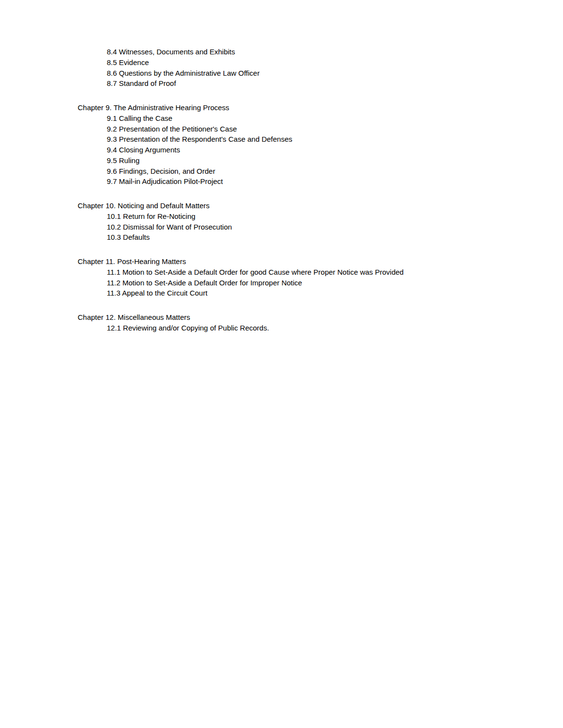8.4 Witnesses, Documents and Exhibits
8.5 Evidence
8.6 Questions by the Administrative Law Officer
8.7 Standard of Proof
Chapter 9. The Administrative Hearing Process
9.1 Calling the Case
9.2 Presentation of the Petitioner's Case
9.3 Presentation of the Respondent's Case and Defenses
9.4 Closing Arguments
9.5 Ruling
9.6 Findings, Decision, and Order
9.7 Mail-in Adjudication Pilot-Project
Chapter 10. Noticing and Default Matters
10.1 Return for Re-Noticing
10.2 Dismissal for Want of Prosecution
10.3 Defaults
Chapter 11. Post-Hearing Matters
11.1 Motion to Set-Aside a Default Order for good Cause where Proper Notice was Provided
11.2 Motion to Set-Aside a Default Order for Improper Notice
11.3 Appeal to the Circuit Court
Chapter 12. Miscellaneous Matters
12.1 Reviewing and/or Copying of Public Records.